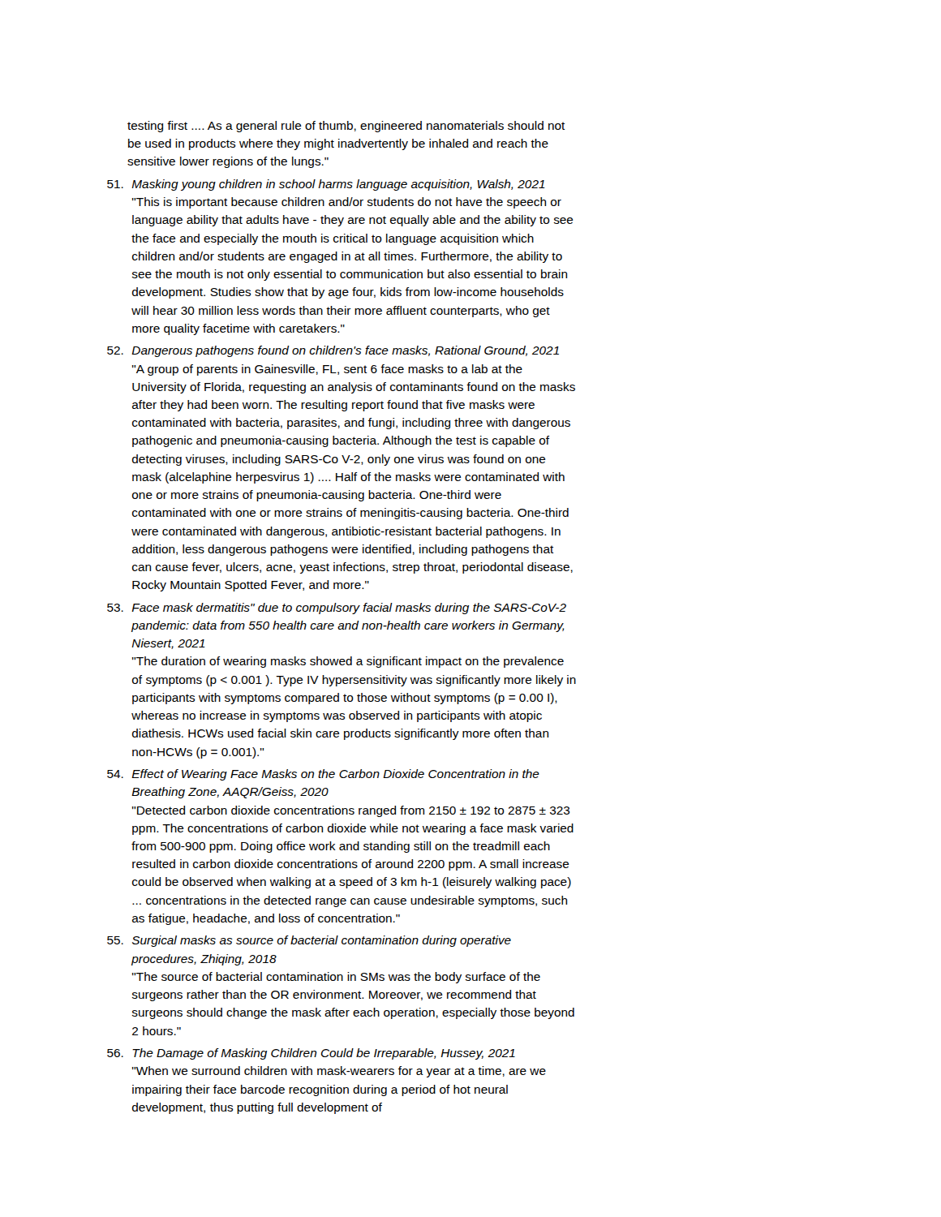testing first .... As a general rule of thumb, engineered nanomaterials should not be used in products where they might inadvertently be inhaled and reach the sensitive lower regions of the lungs."
Masking young children in school harms language acquisition, Walsh, 2021 "This is important because children and/or students do not have the speech or language ability that adults have - they are not equally able and the ability to see the face and especially the mouth is critical to language acquisition which children and/or students are engaged in at all times. Furthermore, the ability to see the mouth is not only essential to communication but also essential to brain development. Studies show that by age four, kids from low-income households will hear 30 million less words than their more affluent counterparts, who get more quality facetime with caretakers."
Dangerous pathogens found on children's face masks, Rational Ground, 2021 "A group of parents in Gainesville, FL, sent 6 face masks to a lab at the University of Florida, requesting an analysis of contaminants found on the masks after they had been worn. The resulting report found that five masks were contaminated with bacteria, parasites, and fungi, including three with dangerous pathogenic and pneumonia-causing bacteria. Although the test is capable of detecting viruses, including SARS-Co V-2, only one virus was found on one mask (alcelaphine herpesvirus 1) .... Half of the masks were contaminated with one or more strains of pneumonia-causing bacteria. One-third were contaminated with one or more strains of meningitis-causing bacteria. One-third were contaminated with dangerous, antibiotic-resistant bacterial pathogens. In addition, less dangerous pathogens were identified, including pathogens that can cause fever, ulcers, acne, yeast infections, strep throat, periodontal disease, Rocky Mountain Spotted Fever, and more."
Face mask dermatitis" due to compulsory facial masks during the SARS-CoV-2 pandemic: data from 550 health care and non-health care workers in Germany, Niesert, 2021 "The duration of wearing masks showed a significant impact on the prevalence of symptoms (p < 0.001 ). Type IV hypersensitivity was significantly more likely in participants with symptoms compared to those without symptoms (p = 0.00 I), whereas no increase in symptoms was observed in participants with atopic diathesis. HCWs used facial skin care products significantly more often than non-HCWs (p = 0.001)."
Effect of Wearing Face Masks on the Carbon Dioxide Concentration in the Breathing Zone, AAQR/Geiss, 2020 "Detected carbon dioxide concentrations ranged from 2150 ± 192 to 2875 ± 323 ppm. The concentrations of carbon dioxide while not wearing a face mask varied from 500-900 ppm. Doing office work and standing still on the treadmill each resulted in carbon dioxide concentrations of around 2200 ppm. A small increase could be observed when walking at a speed of 3 km h-1 (leisurely walking pace) ... concentrations in the detected range can cause undesirable symptoms, such as fatigue, headache, and loss of concentration."
Surgical masks as source of bacterial contamination during operative procedures, Zhiqing, 2018 "The source of bacterial contamination in SMs was the body surface of the surgeons rather than the OR environment. Moreover, we recommend that surgeons should change the mask after each operation, especially those beyond 2 hours."
The Damage of Masking Children Could be Irreparable, Hussey, 2021 "When we surround children with mask-wearers for a year at a time, are we impairing their face barcode recognition during a period of hot neural development, thus putting full development of